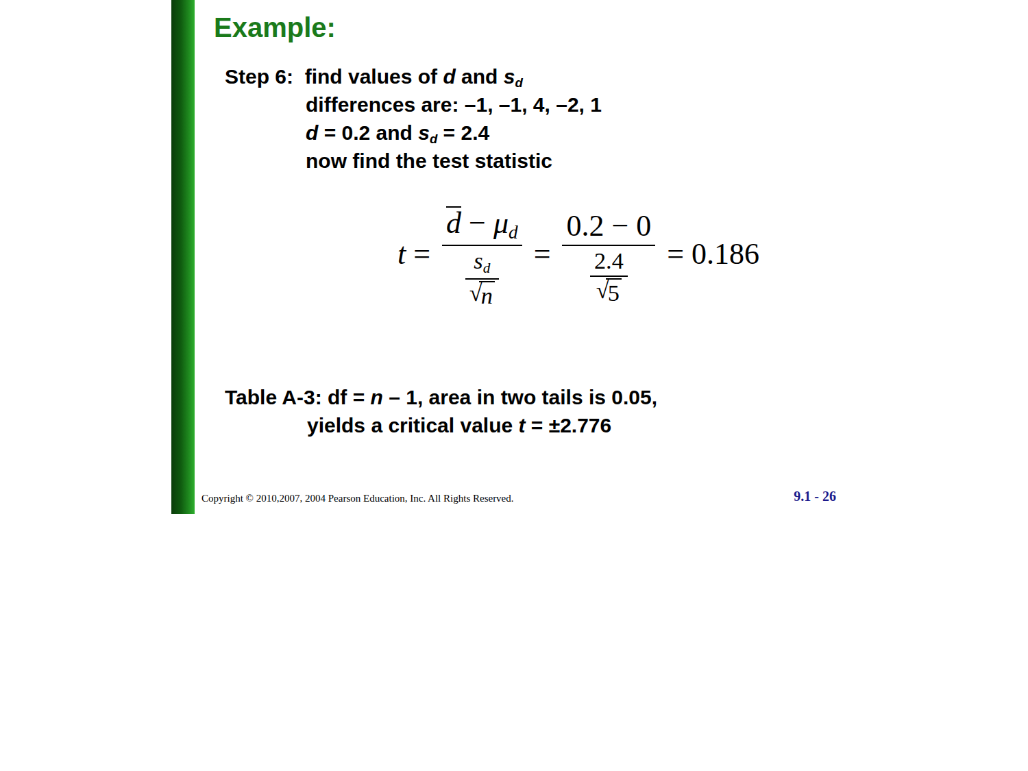Example:
Step 6: find values of d and sd
differences are: –1, –1, 4, –2, 1
d = 0.2 and sd = 2.4
now find the test statistic
t = d − μd sd n = 0.2 − 0 2.4 5 = 0.186
Table A-3: df = n – 1, area in two tails is 0.05,
yields a critical value t = ±2.776
Copyright © 2010,2007, 2004 Pearson Education, Inc. All Rights Reserved.
9.1 - 26